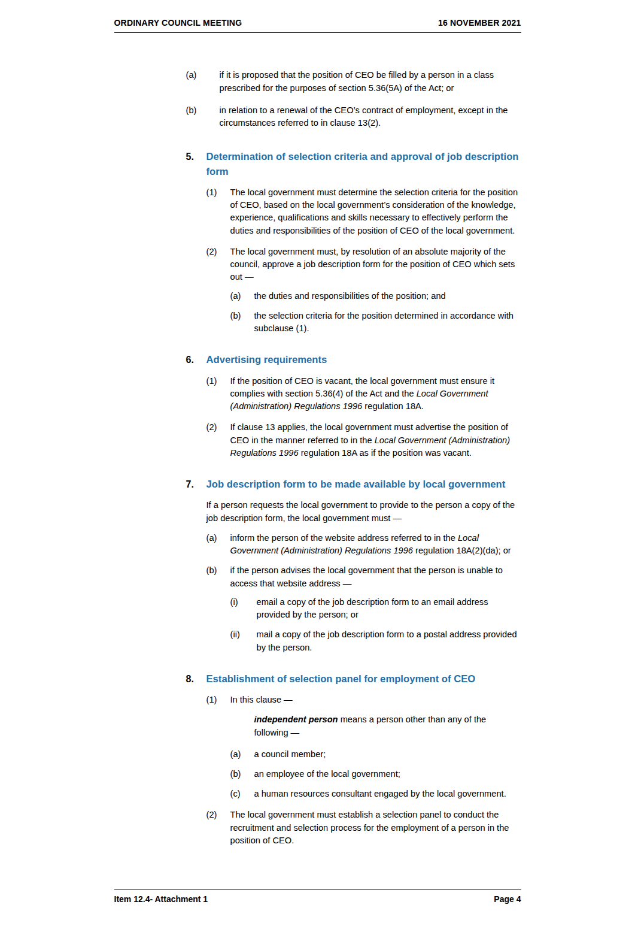ORDINARY COUNCIL MEETING 16 NOVEMBER 2021
(a) if it is proposed that the position of CEO be filled by a person in a class prescribed for the purposes of section 5.36(5A) of the Act; or
(b) in relation to a renewal of the CEO’s contract of employment, except in the circumstances referred to in clause 13(2).
5. Determination of selection criteria and approval of job description form
(1) The local government must determine the selection criteria for the position of CEO, based on the local government’s consideration of the knowledge, experience, qualifications and skills necessary to effectively perform the duties and responsibilities of the position of CEO of the local government.
(2) The local government must, by resolution of an absolute majority of the council, approve a job description form for the position of CEO which sets out —
(a) the duties and responsibilities of the position; and
(b) the selection criteria for the position determined in accordance with subclause (1).
6. Advertising requirements
(1) If the position of CEO is vacant, the local government must ensure it complies with section 5.36(4) of the Act and the Local Government (Administration) Regulations 1996 regulation 18A.
(2) If clause 13 applies, the local government must advertise the position of CEO in the manner referred to in the Local Government (Administration) Regulations 1996 regulation 18A as if the position was vacant.
7. Job description form to be made available by local government
If a person requests the local government to provide to the person a copy of the job description form, the local government must —
(a) inform the person of the website address referred to in the Local Government (Administration) Regulations 1996 regulation 18A(2)(da); or
(b) if the person advises the local government that the person is unable to access that website address —
(i) email a copy of the job description form to an email address provided by the person; or
(ii) mail a copy of the job description form to a postal address provided by the person.
8. Establishment of selection panel for employment of CEO
(1) In this clause —
independent person means a person other than any of the following —
(a) a council member;
(b) an employee of the local government;
(c) a human resources consultant engaged by the local government.
(2) The local government must establish a selection panel to conduct the recruitment and selection process for the employment of a person in the position of CEO.
Item 12.4- Attachment 1 Page 4